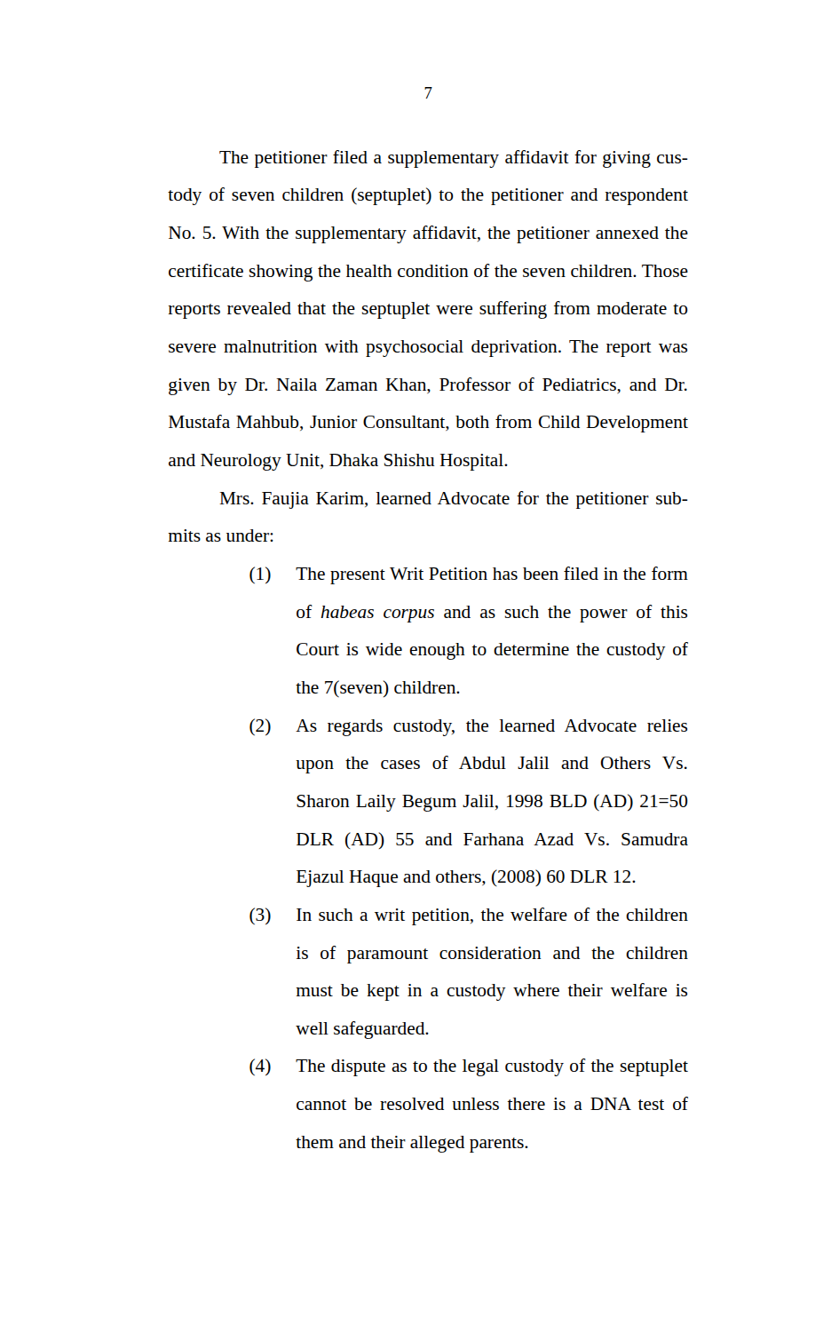7
The petitioner filed a supplementary affidavit for giving custody of seven children (septuplet) to the petitioner and respondent No. 5. With the supplementary affidavit, the petitioner annexed the certificate showing the health condition of the seven children. Those reports revealed that the septuplet were suffering from moderate to severe malnutrition with psychosocial deprivation. The report was given by Dr. Naila Zaman Khan, Professor of Pediatrics, and Dr. Mustafa Mahbub, Junior Consultant, both from Child Development and Neurology Unit, Dhaka Shishu Hospital.
Mrs. Faujia Karim, learned Advocate for the petitioner submits as under:
(1) The present Writ Petition has been filed in the form of habeas corpus and as such the power of this Court is wide enough to determine the custody of the 7(seven) children.
(2) As regards custody, the learned Advocate relies upon the cases of Abdul Jalil and Others Vs. Sharon Laily Begum Jalil, 1998 BLD (AD) 21=50 DLR (AD) 55 and Farhana Azad Vs. Samudra Ejazul Haque and others, (2008) 60 DLR 12.
(3) In such a writ petition, the welfare of the children is of paramount consideration and the children must be kept in a custody where their welfare is well safeguarded.
(4) The dispute as to the legal custody of the septuplet cannot be resolved unless there is a DNA test of them and their alleged parents.